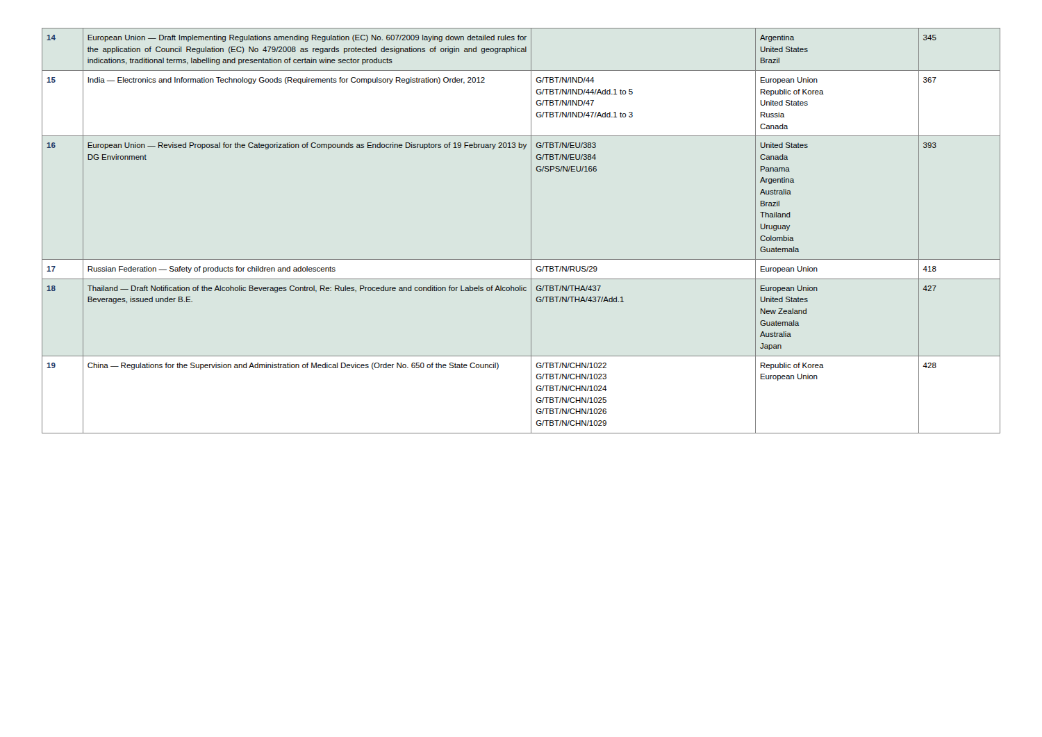| 14 | European Union — Draft Implementing Regulations amending Regulation (EC) No. 607/2009 laying down detailed rules for the application of Council Regulation (EC) No 479/2008 as regards protected designations of origin and geographical indications, traditional terms, labelling and presentation of certain wine sector products | | Argentina United States Brazil | 345 |
| 15 | India — Electronics and Information Technology Goods (Requirements for Compulsory Registration) Order, 2012 | G/TBT/N/IND/44 G/TBT/N/IND/44/Add.1 to 5 G/TBT/N/IND/47 G/TBT/N/IND/47/Add.1 to 3 | European Union Republic of Korea United States Russia Canada | 367 |
| 16 | European Union — Revised Proposal for the Categorization of Compounds as Endocrine Disruptors of 19 February 2013 by DG Environment | G/TBT/N/EU/383 G/TBT/N/EU/384 G/SPS/N/EU/166 | United States Canada Panama Argentina Australia Brazil Thailand Uruguay Colombia Guatemala | 393 |
| 17 | Russian Federation — Safety of products for children and adolescents | G/TBT/N/RUS/29 | European Union | 418 |
| 18 | Thailand — Draft Notification of the Alcoholic Beverages Control, Re: Rules, Procedure and condition for Labels of Alcoholic Beverages, issued under B.E. | G/TBT/N/THA/437 G/TBT/N/THA/437/Add.1 | European Union United States New Zealand Guatemala Australia Japan | 427 |
| 19 | China — Regulations for the Supervision and Administration of Medical Devices (Order No. 650 of the State Council) | G/TBT/N/CHN/1022 G/TBT/N/CHN/1023 G/TBT/N/CHN/1024 G/TBT/N/CHN/1025 G/TBT/N/CHN/1026 G/TBT/N/CHN/1029 | Republic of Korea European Union | 428 |